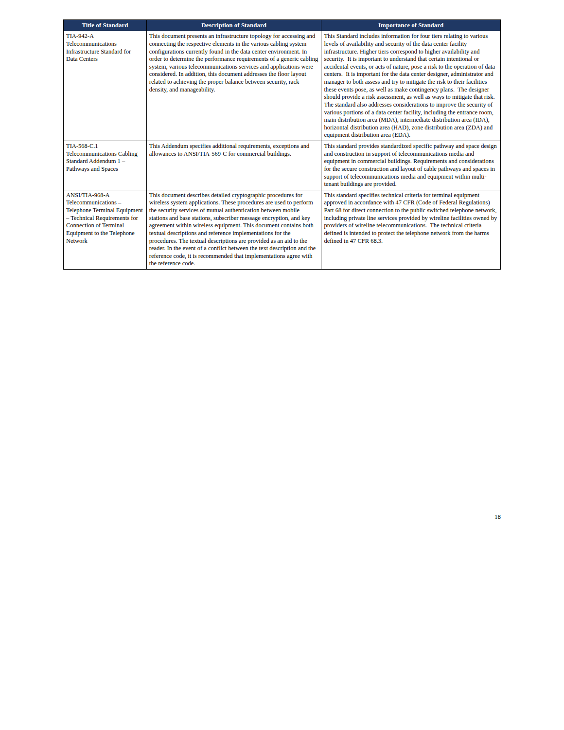| Title of Standard | Description of Standard | Importance of Standard |
| --- | --- | --- |
| TIA-942-A Telecommunications Infrastructure Standard for Data Centers | This document presents an infrastructure topology for accessing and connecting the respective elements in the various cabling system configurations currently found in the data center environment. In order to determine the performance requirements of a generic cabling system, various telecommunications services and applications were considered. In addition, this document addresses the floor layout related to achieving the proper balance between security, rack density, and manageability. | This Standard includes information for four tiers relating to various levels of availability and security of the data center facility infrastructure. Higher tiers correspond to higher availability and security. It is important to understand that certain intentional or accidental events, or acts of nature, pose a risk to the operation of data centers. It is important for the data center designer, administrator and manager to both assess and try to mitigate the risk to their facilities these events pose, as well as make contingency plans. The designer should provide a risk assessment, as well as ways to mitigate that risk. The standard also addresses considerations to improve the security of various portions of a data center facility, including the entrance room, main distribution area (MDA), intermediate distribution area (IDA), horizontal distribution area (HAD), zone distribution area (ZDA) and equipment distribution area (EDA). |
| TIA-568-C.1 Telecommunications Cabling Standard Addendum 1 – Pathways and Spaces | This Addendum specifies additional requirements, exceptions and allowances to ANSI/TIA-569-C for commercial buildings. | This standard provides standardized specific pathway and space design and construction in support of telecommunications media and equipment in commercial buildings. Requirements and considerations for the secure construction and layout of cable pathways and spaces in support of telecommunications media and equipment within multi-tenant buildings are provided. |
| ANSI/TIA-968-A Telecommunications – Telephone Terminal Equipment – Technical Requirements for Connection of Terminal Equipment to the Telephone Network | This document describes detailed cryptographic procedures for wireless system applications. These procedures are used to perform the security services of mutual authentication between mobile stations and base stations, subscriber message encryption, and key agreement within wireless equipment. This document contains both textual descriptions and reference implementations for the procedures. The textual descriptions are provided as an aid to the reader. In the event of a conflict between the text description and the reference code, it is recommended that implementations agree with the reference code. | This standard specifies technical criteria for terminal equipment approved in accordance with 47 CFR (Code of Federal Regulations) Part 68 for direct connection to the public switched telephone network, including private line services provided by wireline facilities owned by providers of wireline telecommunications. The technical criteria defined is intended to protect the telephone network from the harms defined in 47 CFR 68.3. |
18